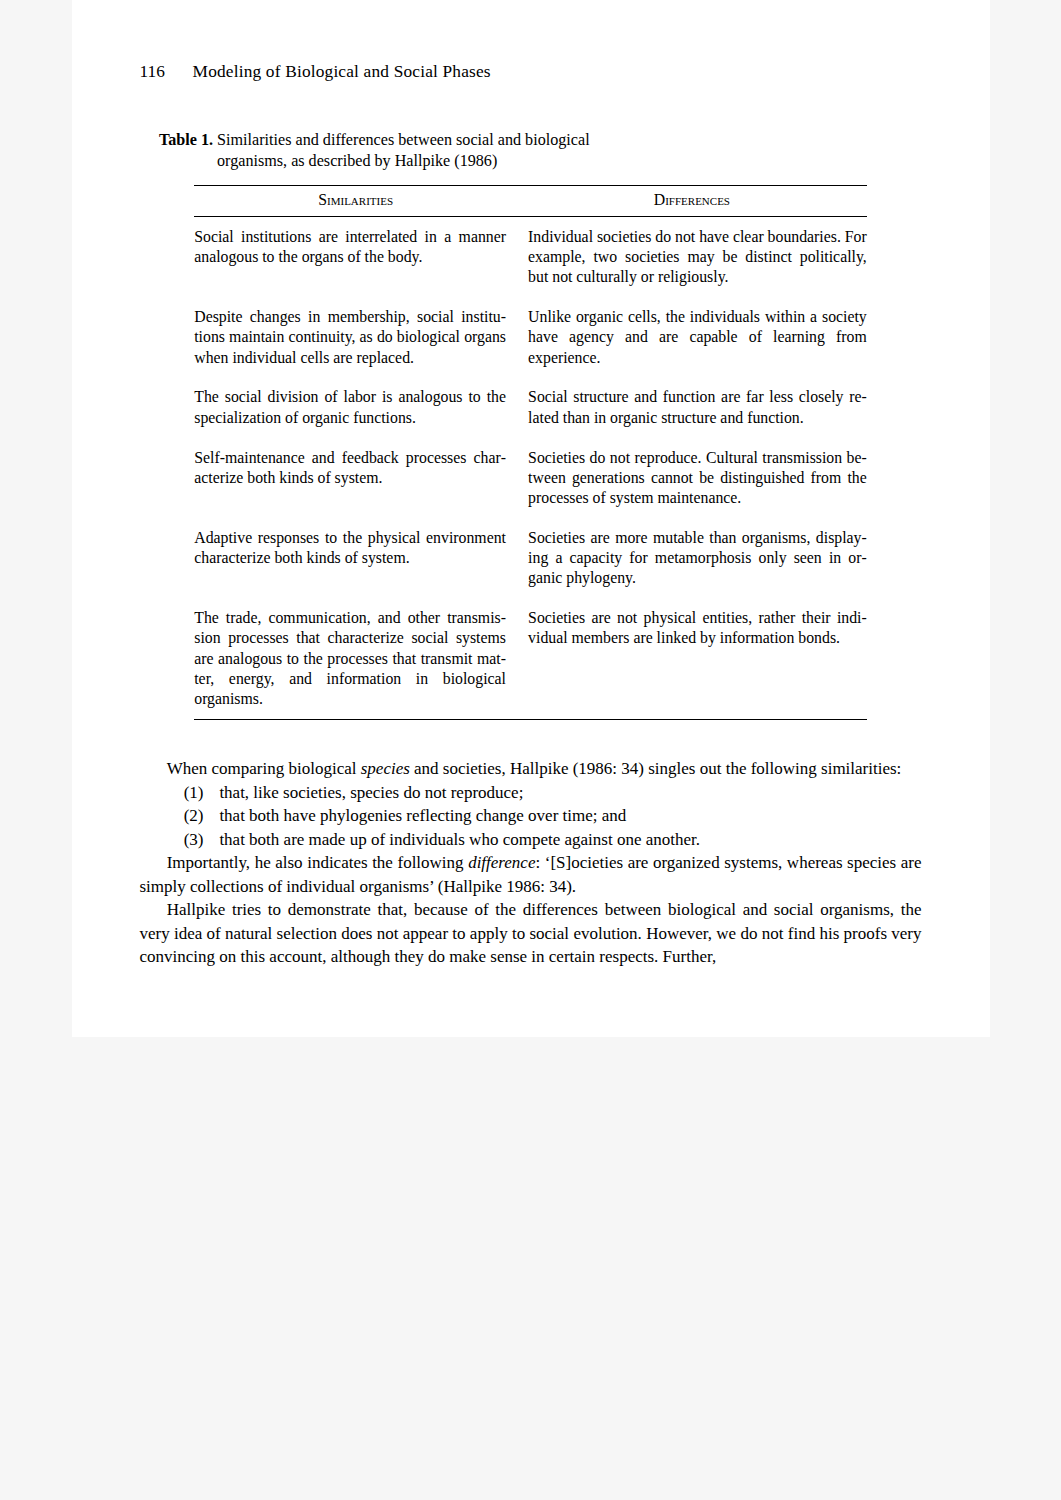116 Modeling of Biological and Social Phases
Table 1. Similarities and differences between social and biological organisms, as described by Hallpike (1986)
| Similarities | Differences |
| --- | --- |
| Social institutions are interrelated in a manner analogous to the organs of the body. | Individual societies do not have clear boundaries. For example, two societies may be distinct politically, but not culturally or religiously. |
| Despite changes in membership, social institutions maintain continuity, as do biological organs when individual cells are replaced. | Unlike organic cells, the individuals within a society have agency and are capable of learning from experience. |
| The social division of labor is analogous to the specialization of organic functions. | Social structure and function are far less closely related than in organic structure and function. |
| Self-maintenance and feedback processes characterize both kinds of system. | Societies do not reproduce. Cultural transmission between generations cannot be distinguished from the processes of system maintenance. |
| Adaptive responses to the physical environment characterize both kinds of system. | Societies are more mutable than organisms, displaying a capacity for metamorphosis only seen in organic phylogeny. |
| The trade, communication, and other transmission processes that characterize social systems are analogous to the processes that transmit matter, energy, and information in biological organisms. | Societies are not physical entities, rather their individual members are linked by information bonds. |
When comparing biological species and societies, Hallpike (1986: 34) singles out the following similarities:
(1) that, like societies, species do not reproduce;
(2) that both have phylogenies reflecting change over time; and
(3) that both are made up of individuals who compete against one another.
Importantly, he also indicates the following difference: ‘[S]ocieties are organized systems, whereas species are simply collections of individual organisms’ (Hallpike 1986: 34).
Hallpike tries to demonstrate that, because of the differences between biological and social organisms, the very idea of natural selection does not appear to apply to social evolution. However, we do not find his proofs very convincing on this account, although they do make sense in certain respects. Further,